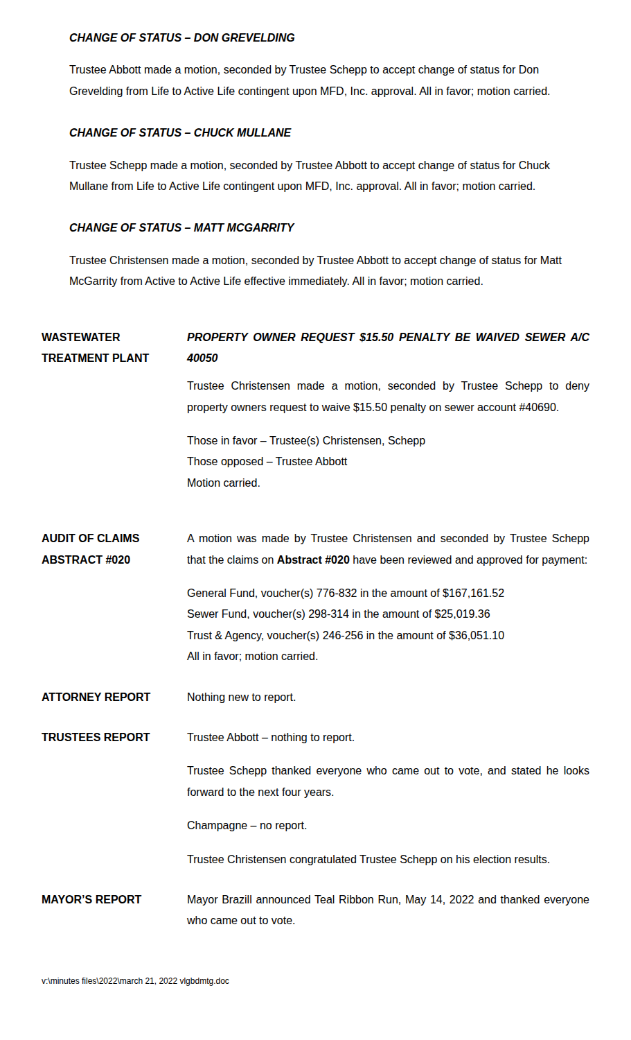Change of Status – Don Grevelding
Trustee Abbott made a motion, seconded by Trustee Schepp to accept change of status for Don Grevelding from Life to Active Life contingent upon MFD, Inc. approval. All in favor; motion carried.
Change of Status – Chuck Mullane
Trustee Schepp made a motion, seconded by Trustee Abbott to accept change of status for Chuck Mullane from Life to Active Life contingent upon MFD, Inc. approval. All in favor; motion carried.
Change of Status – Matt McGarrity
Trustee Christensen made a motion, seconded by Trustee Abbott to accept change of status for Matt McGarrity from Active to Active Life effective immediately. All in favor; motion carried.
Wastewater Treatment Plant
Property Owner Request $15.50 Penalty Be Waived Sewer A/C 40050
Trustee Christensen made a motion, seconded by Trustee Schepp to deny property owners request to waive $15.50 penalty on sewer account #40690.
Those in favor – Trustee(s) Christensen, Schepp
Those opposed – Trustee Abbott
Motion carried.
Audit of Claims Abstract #020
A motion was made by Trustee Christensen and seconded by Trustee Schepp that the claims on Abstract #020 have been reviewed and approved for payment:
General Fund, voucher(s) 776-832 in the amount of $167,161.52
Sewer Fund, voucher(s) 298-314 in the amount of $25,019.36
Trust & Agency, voucher(s) 246-256 in the amount of $36,051.10
All in favor; motion carried.
Attorney Report
Nothing new to report.
Trustees Report
Trustee Abbott – nothing to report.
Trustee Schepp thanked everyone who came out to vote, and stated he looks forward to the next four years.
Champagne – no report.
Trustee Christensen congratulated Trustee Schepp on his election results.
Mayor’s Report
Mayor Brazill announced Teal Ribbon Run, May 14, 2022 and thanked everyone who came out to vote.
v:\minutes files\2022\march 21, 2022 vlgbdmtg.doc